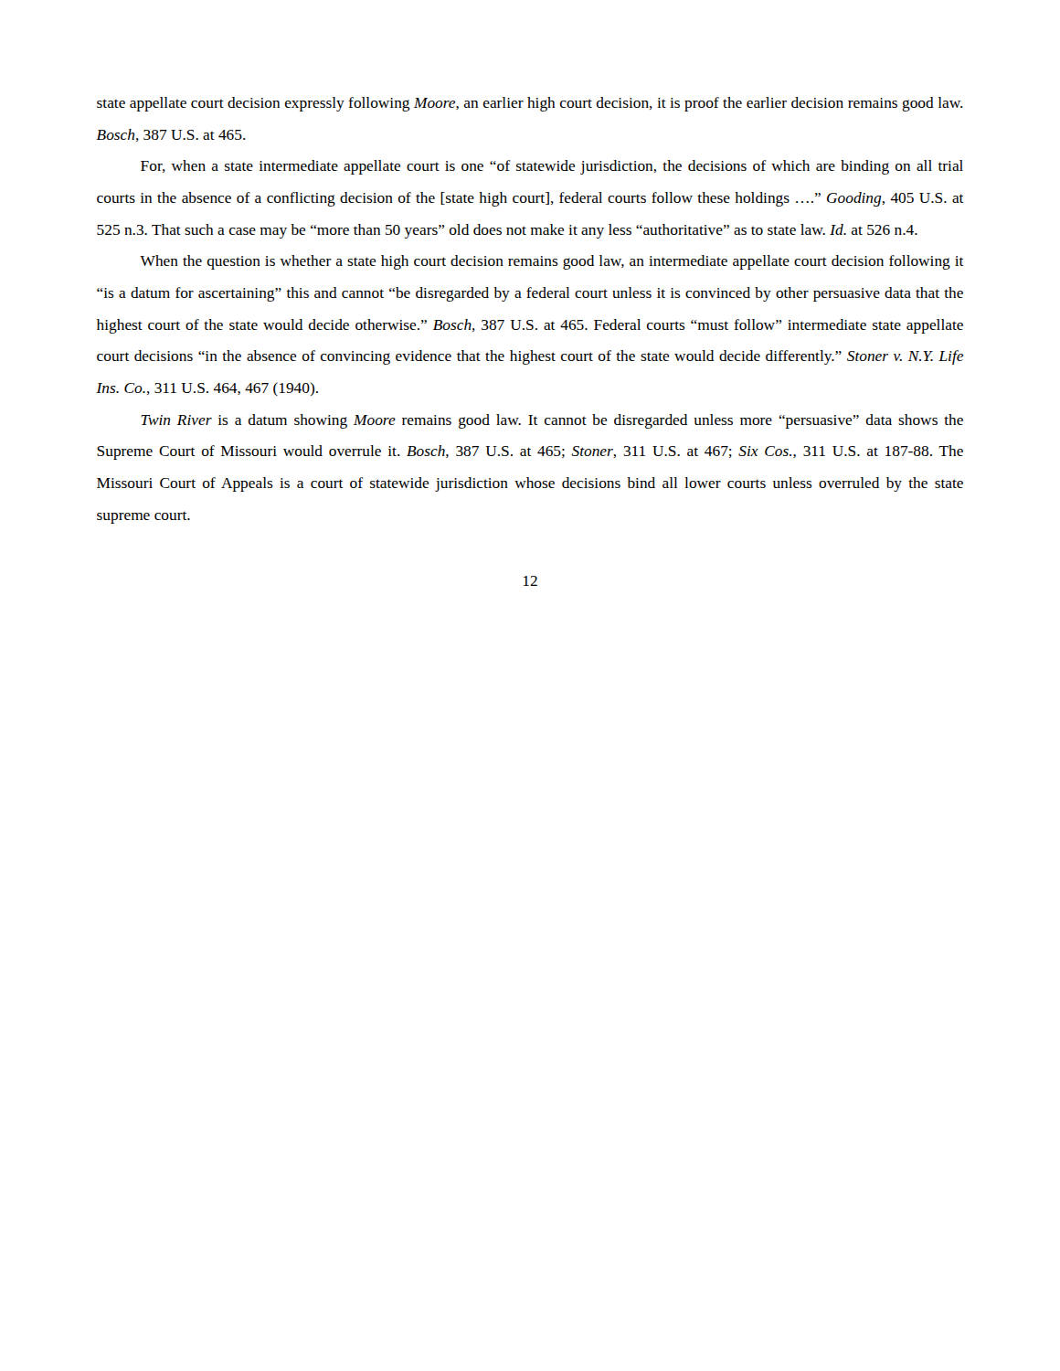state appellate court decision expressly following Moore, an earlier high court decision, it is proof the earlier decision remains good law. Bosch, 387 U.S. at 465.
For, when a state intermediate appellate court is one “of statewide jurisdiction, the decisions of which are binding on all trial courts in the absence of a conflicting decision of the [state high court], federal courts follow these holdings ….” Gooding, 405 U.S. at 525 n.3. That such a case may be “more than 50 years” old does not make it any less “authoritative” as to state law. Id. at 526 n.4.
When the question is whether a state high court decision remains good law, an intermediate appellate court decision following it “is a datum for ascertaining” this and cannot “be disregarded by a federal court unless it is convinced by other persuasive data that the highest court of the state would decide otherwise.” Bosch, 387 U.S. at 465. Federal courts “must follow” intermediate state appellate court decisions “in the absence of convincing evidence that the highest court of the state would decide differently.” Stoner v. N.Y. Life Ins. Co., 311 U.S. 464, 467 (1940).
Twin River is a datum showing Moore remains good law. It cannot be disregarded unless more “persuasive” data shows the Supreme Court of Missouri would overrule it. Bosch, 387 U.S. at 465; Stoner, 311 U.S. at 467; Six Cos., 311 U.S. at 187-88. The Missouri Court of Appeals is a court of statewide jurisdiction whose decisions bind all lower courts unless overruled by the state supreme court.
12